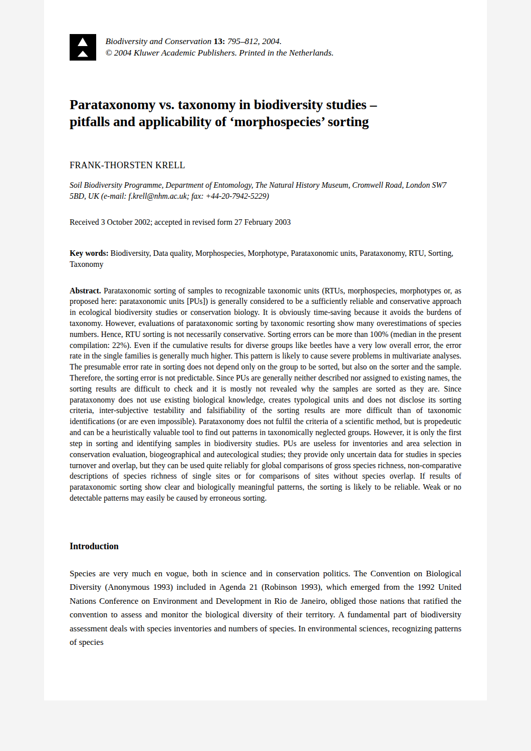Biodiversity and Conservation 13: 795–812, 2004.
© 2004 Kluwer Academic Publishers. Printed in the Netherlands.
Parataxonomy vs. taxonomy in biodiversity studies –
pitfalls and applicability of ‘morphospecies’ sorting
FRANK-THORSTEN KRELL
Soil Biodiversity Programme, Department of Entomology, The Natural History Museum, Cromwell Road, London SW7 5BD, UK (e-mail: f.krell@nhm.ac.uk; fax: +44-20-7942-5229)
Received 3 October 2002; accepted in revised form 27 February 2003
Key words: Biodiversity, Data quality, Morphospecies, Morphotype, Parataxonomic units, Parataxonomy, RTU, Sorting, Taxonomy
Abstract. Parataxonomic sorting of samples to recognizable taxonomic units (RTUs, morphospecies, morphotypes or, as proposed here: parataxonomic units [PUs]) is generally considered to be a sufficiently reliable and conservative approach in ecological biodiversity studies or conservation biology. It is obviously time-saving because it avoids the burdens of taxonomy. However, evaluations of parataxonomic sorting by taxonomic resorting show many overestimations of species numbers. Hence, RTU sorting is not necessarily conservative. Sorting errors can be more than 100% (median in the present compilation: 22%). Even if the cumulative results for diverse groups like beetles have a very low overall error, the error rate in the single families is generally much higher. This pattern is likely to cause severe problems in multivariate analyses. The presumable error rate in sorting does not depend only on the group to be sorted, but also on the sorter and the sample. Therefore, the sorting error is not predictable. Since PUs are generally neither described nor assigned to existing names, the sorting results are difficult to check and it is mostly not revealed why the samples are sorted as they are. Since parataxonomy does not use existing biological knowledge, creates typological units and does not disclose its sorting criteria, inter-subjective testability and falsifiability of the sorting results are more difficult than of taxonomic identifications (or are even impossible). Parataxonomy does not fulfil the criteria of a scientific method, but is propedeutic and can be a heuristically valuable tool to find out patterns in taxonomically neglected groups. However, it is only the first step in sorting and identifying samples in biodiversity studies. PUs are useless for inventories and area selection in conservation evaluation, biogeographical and autecological studies; they provide only uncertain data for studies in species turnover and overlap, but they can be used quite reliably for global comparisons of gross species richness, non-comparative descriptions of species richness of single sites or for comparisons of sites without species overlap. If results of parataxonomic sorting show clear and biologically meaningful patterns, the sorting is likely to be reliable. Weak or no detectable patterns may easily be caused by erroneous sorting.
Introduction
Species are very much en vogue, both in science and in conservation politics. The Convention on Biological Diversity (Anonymous 1993) included in Agenda 21 (Robinson 1993), which emerged from the 1992 United Nations Conference on Environment and Development in Rio de Janeiro, obliged those nations that ratified the convention to assess and monitor the biological diversity of their territory. A fundamental part of biodiversity assessment deals with species inventories and numbers of species. In environmental sciences, recognizing patterns of species